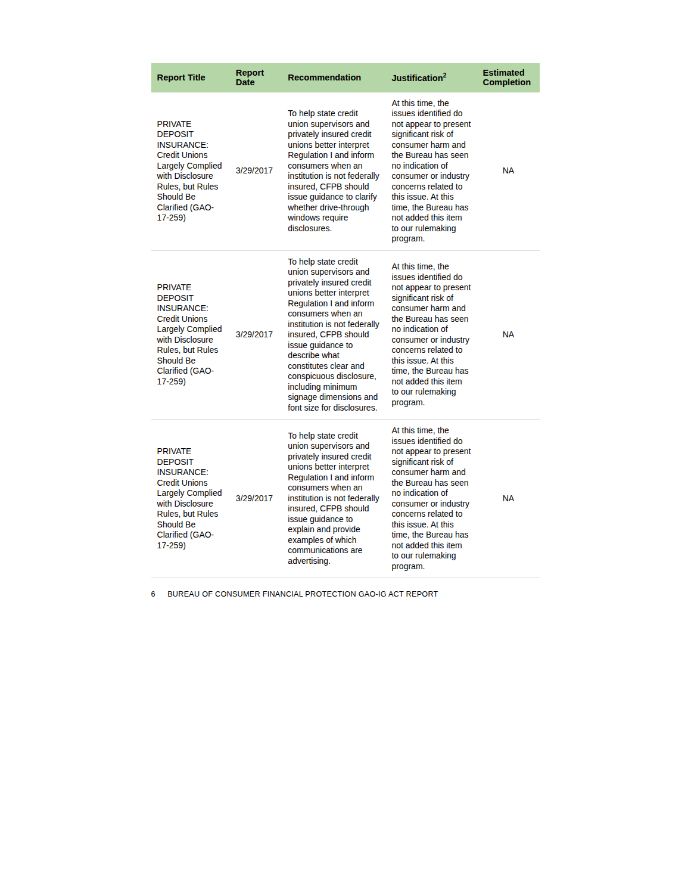| Report Title | Report Date | Recommendation | Justification 2 | Estimated Completion |
| --- | --- | --- | --- | --- |
| PRIVATE DEPOSIT INSURANCE: Credit Unions Largely Complied with Disclosure Rules, but Rules Should Be Clarified (GAO-17-259) | 3/29/2017 | To help state credit union supervisors and privately insured credit unions better interpret Regulation I and inform consumers when an institution is not federally insured, CFPB should issue guidance to clarify whether drive-through windows require disclosures. | At this time, the issues identified do not appear to present significant risk of consumer harm and the Bureau has seen no indication of consumer or industry concerns related to this issue. At this time, the Bureau has not added this item to our rulemaking program. | NA |
| PRIVATE DEPOSIT INSURANCE: Credit Unions Largely Complied with Disclosure Rules, but Rules Should Be Clarified (GAO-17-259) | 3/29/2017 | To help state credit union supervisors and privately insured credit unions better interpret Regulation I and inform consumers when an institution is not federally insured, CFPB should issue guidance to describe what constitutes clear and conspicuous disclosure, including minimum signage dimensions and font size for disclosures. | At this time, the issues identified do not appear to present significant risk of consumer harm and the Bureau has seen no indication of consumer or industry concerns related to this issue. At this time, the Bureau has not added this item to our rulemaking program. | NA |
| PRIVATE DEPOSIT INSURANCE: Credit Unions Largely Complied with Disclosure Rules, but Rules Should Be Clarified (GAO-17-259) | 3/29/2017 | To help state credit union supervisors and privately insured credit unions better interpret Regulation I and inform consumers when an institution is not federally insured, CFPB should issue guidance to explain and provide examples of which communications are advertising. | At this time, the issues identified do not appear to present significant risk of consumer harm and the Bureau has seen no indication of consumer or industry concerns related to this issue. At this time, the Bureau has not added this item to our rulemaking program. | NA |
6 BUREAU OF CONSUMER FINANCIAL PROTECTION GAO-IG ACT REPORT